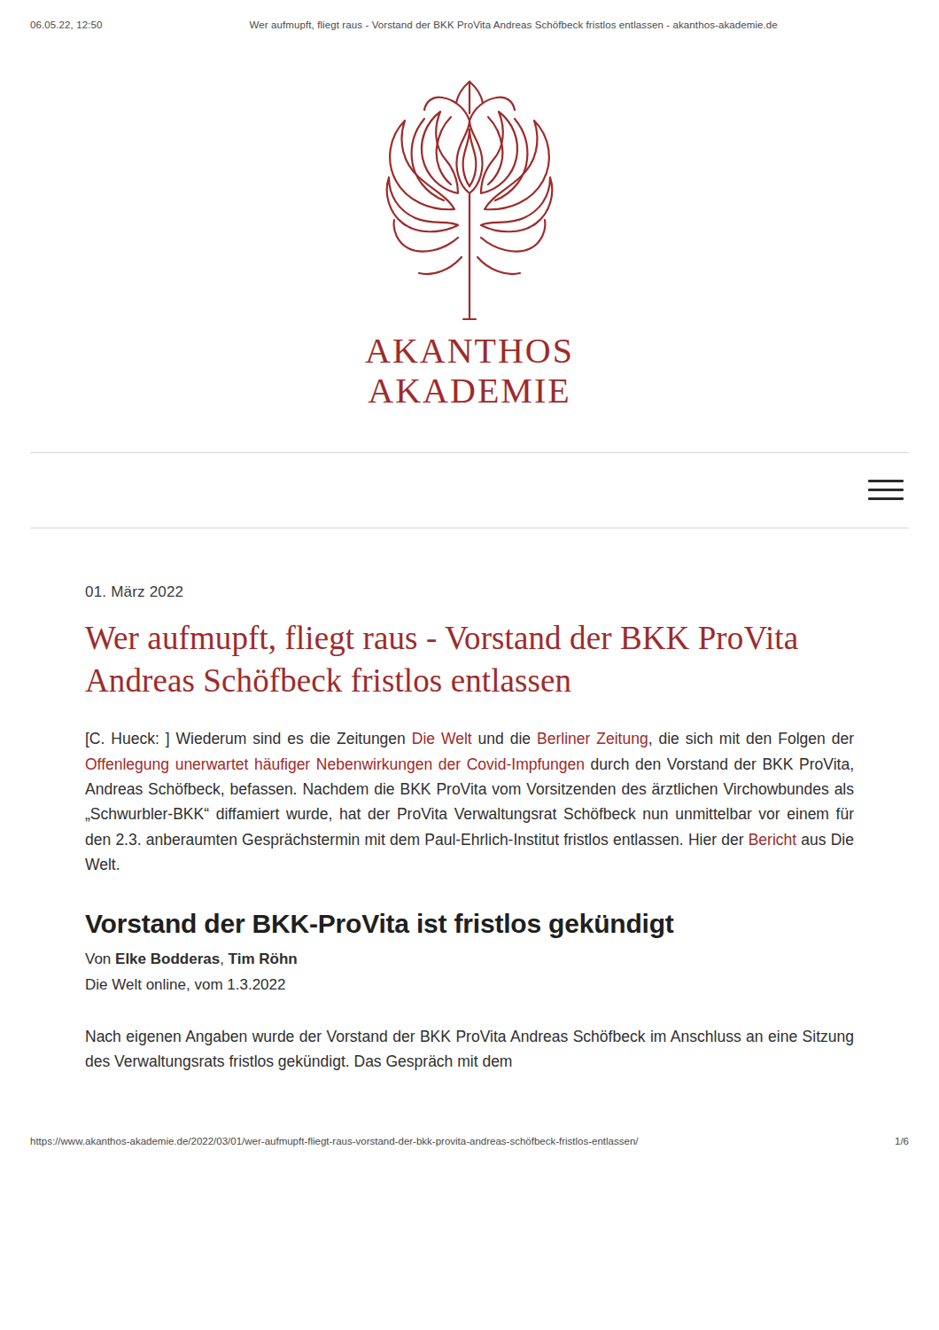06.05.22, 12:50 Wer aufmupft, fliegt raus - Vorstand der BKK ProVita Andreas Schöfbeck fristlos entlassen - akanthos-akademie.de
AKANTHOS AKADEMIE
01. März 2022
Wer aufmupft, fliegt raus - Vorstand der BKK ProVita Andreas Schöfbeck fristlos entlassen
[C. Hueck: ] Wiederum sind es die Zeitungen Die Welt und die Berliner Zeitung, die sich mit den Folgen der Offenlegung unerwartet häufiger Nebenwirkungen der Covid-Impfungen durch den Vorstand der BKK ProVita, Andreas Schöfbeck, befassen. Nachdem die BKK ProVita vom Vorsitzenden des ärztlichen Virchowbundes als „Schwurbler-BKK“ diffamiert wurde, hat der ProVita Verwaltungsrat Schöfbeck nun unmittelbar vor einem für den 2.3. anberaumten Gesprächstermin mit dem Paul-Ehrlich-Institut fristlos entlassen. Hier der Bericht aus Die Welt.
Vorstand der BKK-ProVita ist fristlos gekündigt
Von Elke Bodderas, Tim Röhn
Die Welt online, vom 1.3.2022
Nach eigenen Angaben wurde der Vorstand der BKK ProVita Andreas Schöfbeck im Anschluss an eine Sitzung des Verwaltungsrats fristlos gekündigt. Das Gespräch mit dem
https://www.akanthos-akademie.de/2022/03/01/wer-aufmupft-fliegt-raus-vorstand-der-bkk-provita-andreas-schöfbeck-fristlos-entlassen/ 1/6